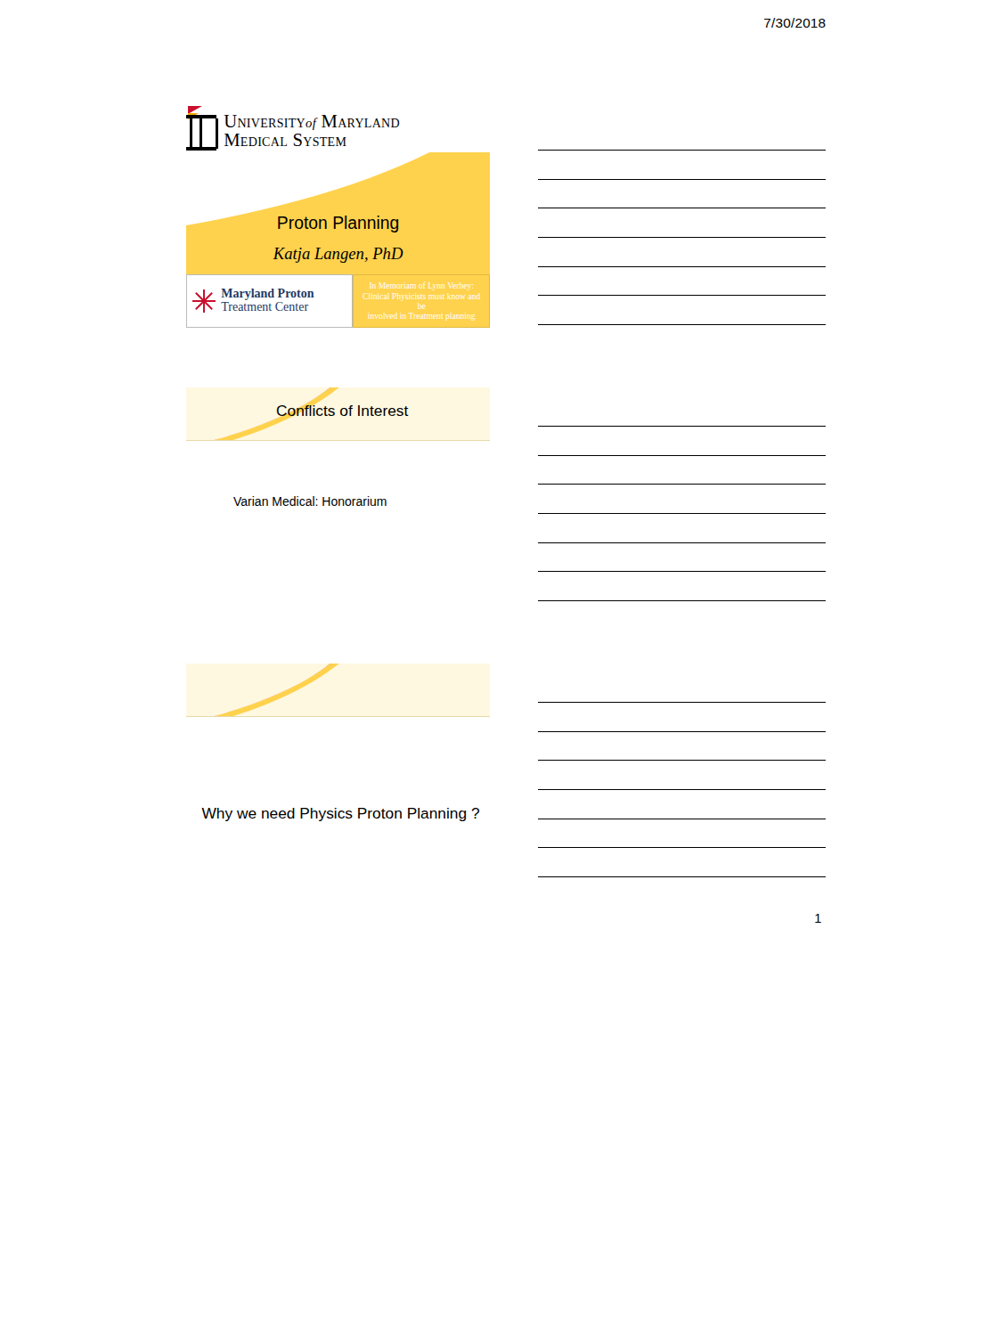7/30/2018
Universityof Maryland
Medical System
Proton Planning
Katja Langen, PhD
Maryland Proton
Treatment Center
In Memoriam of Lynn Verhey:
Clinical Physicists must know and be
involved in Treatment planning
Conflicts of Interest
Varian Medical: Honorarium
Why we need Physics Proton Planning ?
1